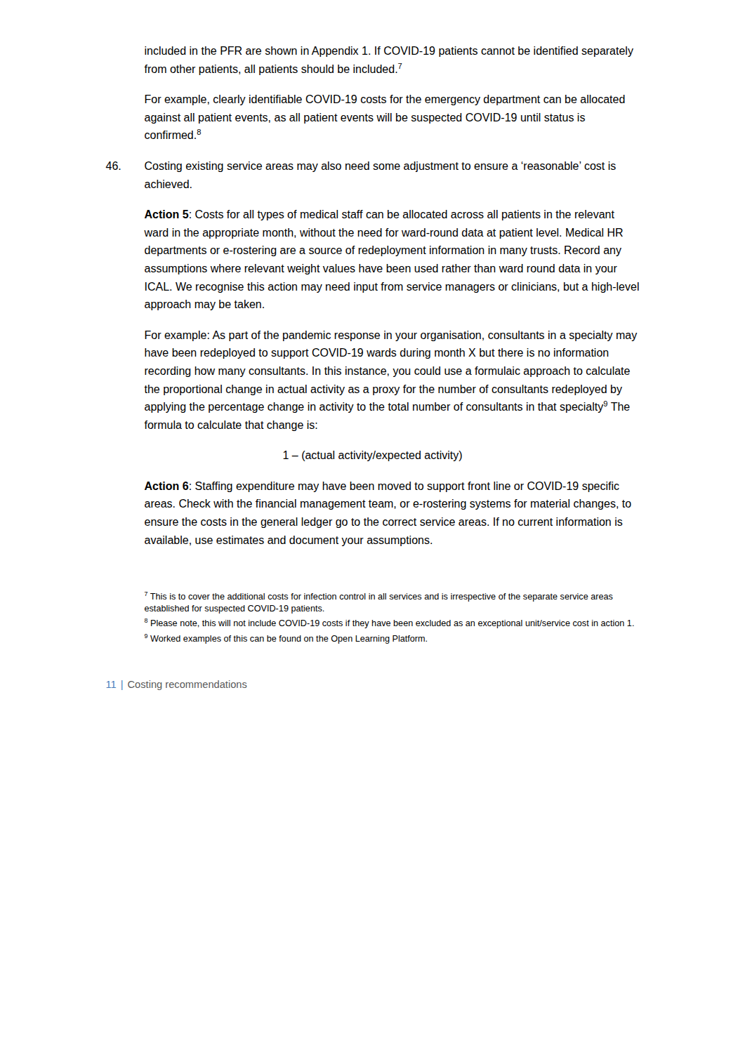included in the PFR are shown in Appendix 1. If COVID-19 patients cannot be identified separately from other patients, all patients should be included.7
For example, clearly identifiable COVID-19 costs for the emergency department can be allocated against all patient events, as all patient events will be suspected COVID-19 until status is confirmed.8
46.
Costing existing service areas may also need some adjustment to ensure a ‘reasonable’ cost is achieved.
Action 5: Costs for all types of medical staff can be allocated across all patients in the relevant ward in the appropriate month, without the need for ward-round data at patient level. Medical HR departments or e-rostering are a source of redeployment information in many trusts. Record any assumptions where relevant weight values have been used rather than ward round data in your ICAL. We recognise this action may need input from service managers or clinicians, but a high-level approach may be taken.
For example: As part of the pandemic response in your organisation, consultants in a specialty may have been redeployed to support COVID-19 wards during month X but there is no information recording how many consultants. In this instance, you could use a formulaic approach to calculate the proportional change in actual activity as a proxy for the number of consultants redeployed by applying the percentage change in activity to the total number of consultants in that specialty9 The formula to calculate that change is:
1 – (actual activity/expected activity)
Action 6: Staffing expenditure may have been moved to support front line or COVID-19 specific areas. Check with the financial management team, or e-rostering systems for material changes, to ensure the costs in the general ledger go to the correct service areas. If no current information is available, use estimates and document your assumptions.
7 This is to cover the additional costs for infection control in all services and is irrespective of the separate service areas established for suspected COVID-19 patients.
8 Please note, this will not include COVID-19 costs if they have been excluded as an exceptional unit/service cost in action 1.
9 Worked examples of this can be found on the Open Learning Platform.
11|Costing recommendations